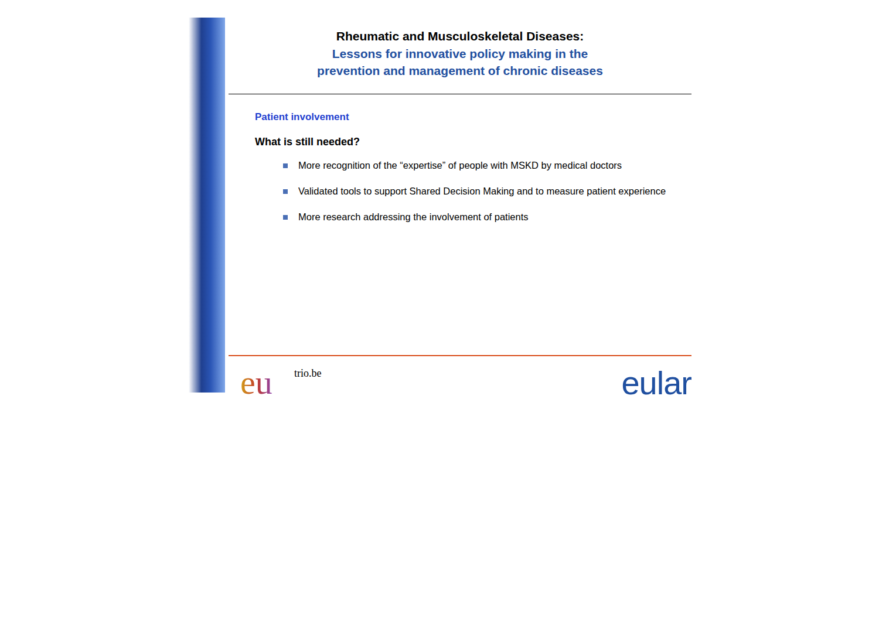Rheumatic and Musculoskeletal Diseases:
Lessons for innovative policy making in the
prevention and management of chronic diseases
Patient involvement
What is still needed?
More recognition of the “expertise” of people with MSKD by medical doctors
Validated tools to support Shared Decision Making and to measure patient experience
More research addressing the involvement of patients
eu trio.be
eular